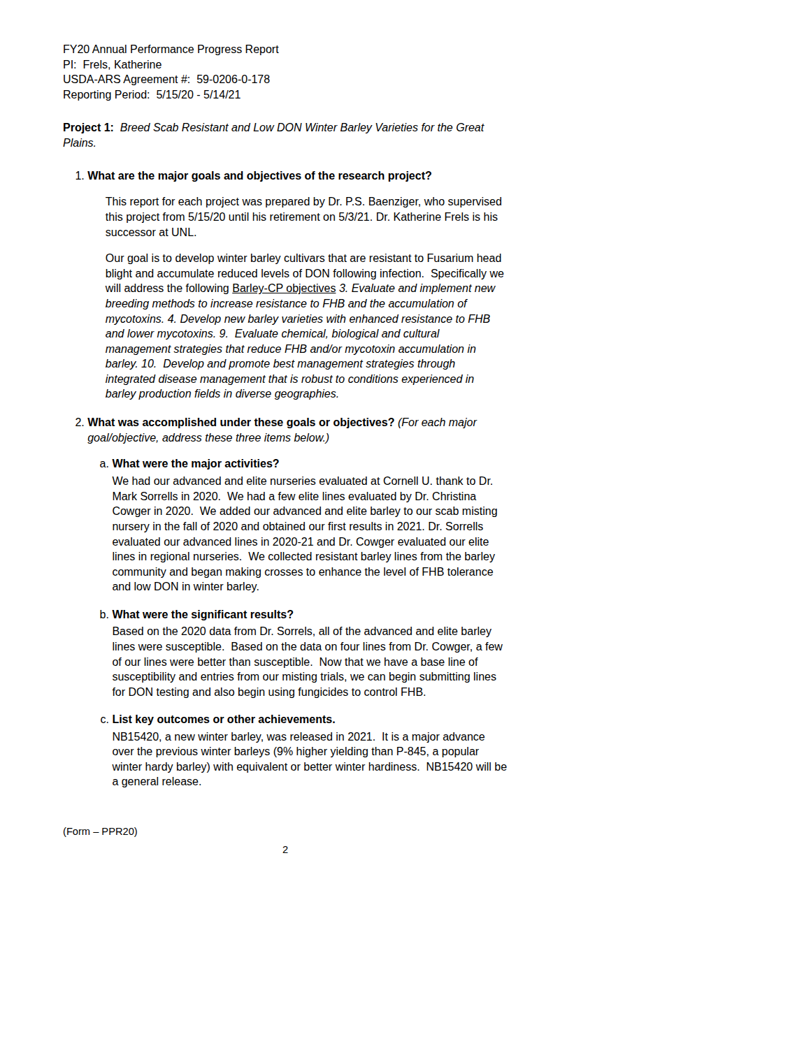FY20 Annual Performance Progress Report
PI: Frels, Katherine
USDA-ARS Agreement #: 59-0206-0-178
Reporting Period: 5/15/20 - 5/14/21
Project 1: Breed Scab Resistant and Low DON Winter Barley Varieties for the Great Plains.
What are the major goals and objectives of the research project?
This report for each project was prepared by Dr. P.S. Baenziger, who supervised this project from 5/15/20 until his retirement on 5/3/21. Dr. Katherine Frels is his successor at UNL.
Our goal is to develop winter barley cultivars that are resistant to Fusarium head blight and accumulate reduced levels of DON following infection. Specifically we will address the following Barley-CP objectives 3. Evaluate and implement new breeding methods to increase resistance to FHB and the accumulation of mycotoxins. 4. Develop new barley varieties with enhanced resistance to FHB and lower mycotoxins. 9. Evaluate chemical, biological and cultural management strategies that reduce FHB and/or mycotoxin accumulation in barley. 10. Develop and promote best management strategies through integrated disease management that is robust to conditions experienced in barley production fields in diverse geographies.
What was accomplished under these goals or objectives? (For each major goal/objective, address these three items below.)
What were the major activities?
We had our advanced and elite nurseries evaluated at Cornell U. thank to Dr. Mark Sorrells in 2020. We had a few elite lines evaluated by Dr. Christina Cowger in 2020. We added our advanced and elite barley to our scab misting nursery in the fall of 2020 and obtained our first results in 2021. Dr. Sorrells evaluated our advanced lines in 2020-21 and Dr. Cowger evaluated our elite lines in regional nurseries. We collected resistant barley lines from the barley community and began making crosses to enhance the level of FHB tolerance and low DON in winter barley.
What were the significant results?
Based on the 2020 data from Dr. Sorrels, all of the advanced and elite barley lines were susceptible. Based on the data on four lines from Dr. Cowger, a few of our lines were better than susceptible. Now that we have a base line of susceptibility and entries from our misting trials, we can begin submitting lines for DON testing and also begin using fungicides to control FHB.
List key outcomes or other achievements.
NB15420, a new winter barley, was released in 2021. It is a major advance over the previous winter barleys (9% higher yielding than P-845, a popular winter hardy barley) with equivalent or better winter hardiness. NB15420 will be a general release.
(Form – PPR20)
2